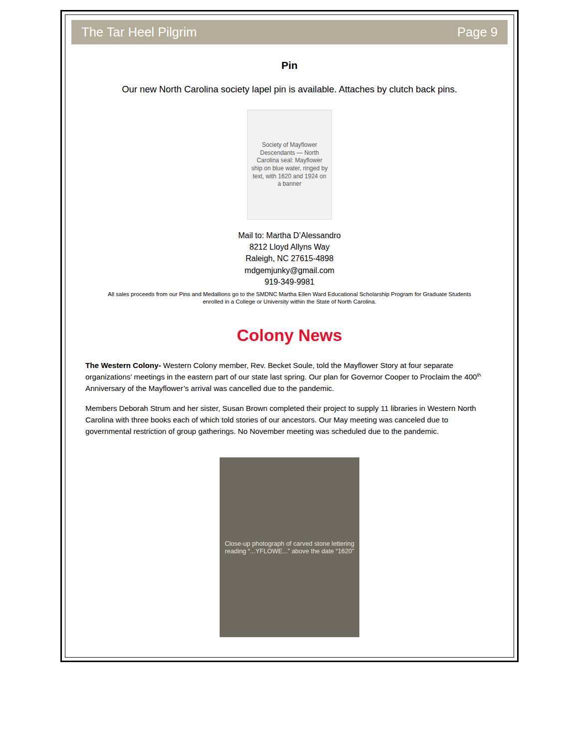The Tar Heel Pilgrim Page 9
Pin
Our new North Carolina society lapel pin is available. Attaches by clutch back pins.
Society of Mayflower Descendants — North Carolina seal: Mayflower ship on blue water, ringed by text, with 1620 and 1924 on a banner
Mail to: Martha D’Alessandro
8212 Lloyd Allyns Way
Raleigh, NC 27615-4898
mdgemjunky@gmail.com
919-349-9981
All sales proceeds from our Pins and Medallions go to the SMDNC Martha Ellen Ward Educational Scholarship Program for Graduate Students enrolled in a College or University within the State of North Carolina.
Colony News
The Western Colony- Western Colony member, Rev. Becket Soule, told the Mayflower Story at four separate organizations’ meetings in the eastern part of our state last spring. Our plan for Governor Cooper to Proclaim the 400th Anniversary of the Mayflower’s arrival was cancelled due to the pandemic.
Members Deborah Strum and her sister, Susan Brown completed their project to supply 11 libraries in Western North Carolina with three books each of which told stories of our ancestors. Our May meeting was canceled due to governmental restriction of group gatherings. No November meeting was scheduled due to the pandemic.
Close-up photograph of carved stone lettering reading “...YFLOWE...” above the date “1620”